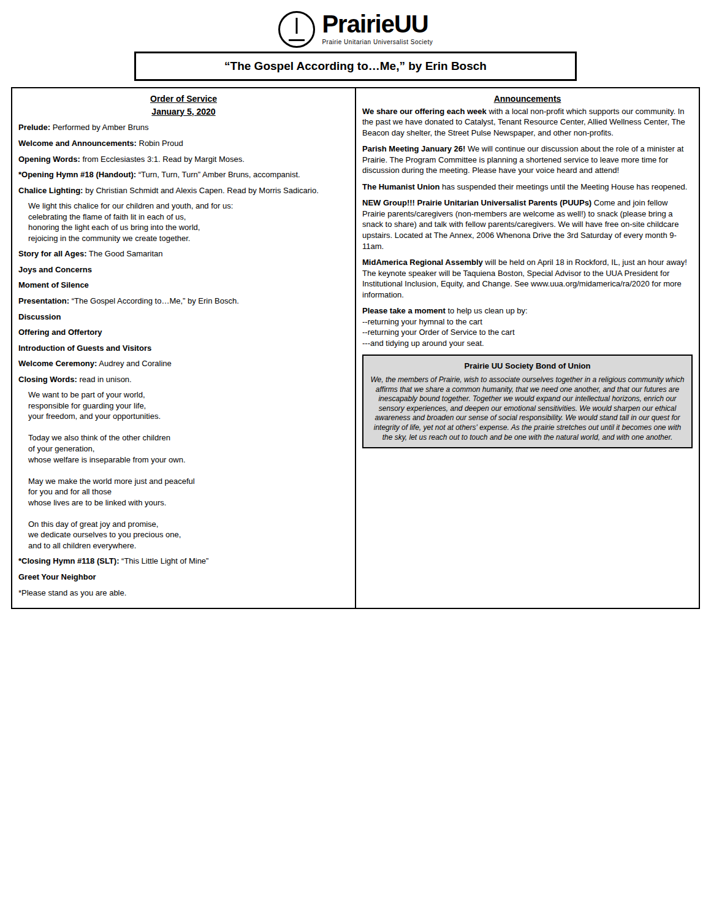PrairieUU
Prairie Unitarian Universalist Society
“The Gospel According to…Me,” by Erin Bosch
| Order of Service January 5, 2020 Prelude: Performed by Amber Bruns Welcome and Announcements: Robin Proud Opening Words: from Ecclesiastes 3:1. Read by Margit Moses. *Opening Hymn #18 (Handout): “Turn, Turn, Turn” Amber Bruns, accompanist. Chalice Lighting: by Christian Schmidt and Alexis Capen. Read by Morris Sadicario. We light this chalice for our children and youth, and for us: celebrating the flame of faith lit in each of us, honoring the light each of us bring into the world, rejoicing in the community we create together. Story for all Ages: The Good Samaritan Joys and Concerns Moment of Silence Presentation: “The Gospel According to…Me,” by Erin Bosch. Discussion Offering and Offertory Introduction of Guests and Visitors Welcome Ceremony: Audrey and Coraline Closing Words: read in unison. We want to be part of your world, responsible for guarding your life, your freedom, and your opportunities. Today we also think of the other children of your generation, whose welfare is inseparable from your own. May we make the world more just and peaceful for you and for all those whose lives are to be linked with yours. On this day of great joy and promise, we dedicate ourselves to you precious one, and to all children everywhere. *Closing Hymn #118 (SLT): “This Little Light of Mine” Greet Your Neighbor *Please stand as you are able. | Announcements We share our offering each week with a local non-profit which supports our community. In the past we have donated to Catalyst, Tenant Resource Center, Allied Wellness Center, The Beacon day shelter, the Street Pulse Newspaper, and other non-profits. Parish Meeting January 26! We will continue our discussion about the role of a minister at Prairie. The Program Committee is planning a shortened service to leave more time for discussion during the meeting. Please have your voice heard and attend! The Humanist Union has suspended their meetings until the Meeting House has reopened. NEW Group!!! Prairie Unitarian Universalist Parents (PUUPs) Come and join fellow Prairie parents/caregivers (non-members are welcome as well!) to snack (please bring a snack to share) and talk with fellow parents/caregivers. We will have free on-site childcare upstairs. Located at The Annex, 2006 Whenona Drive the 3rd Saturday of every month 9-11am. MidAmerica Regional Assembly will be held on April 18 in Rockford, IL, just an hour away! The keynote speaker will be Taquiena Boston, Special Advisor to the UUA President for Institutional Inclusion, Equity, and Change. See www.uua.org/midamerica/ra/2020 for more information. Please take a moment to help us clean up by: --returning your hymnal to the cart --returning your Order of Service to the cart ---and tidying up around your seat. Prairie UU Society Bond of Union We, the members of Prairie, wish to associate ourselves together in a religious community which affirms that we share a common humanity, that we need one another, and that our futures are inescapably bound together. Together we would expand our intellectual horizons, enrich our sensory experiences, and deepen our emotional sensitivities. We would sharpen our ethical awareness and broaden our sense of social responsibility. We would stand tall in our quest for integrity of life, yet not at others' expense. As the prairie stretches out until it becomes one with the sky, let us reach out to touch and be one with the natural world, and with one another. |